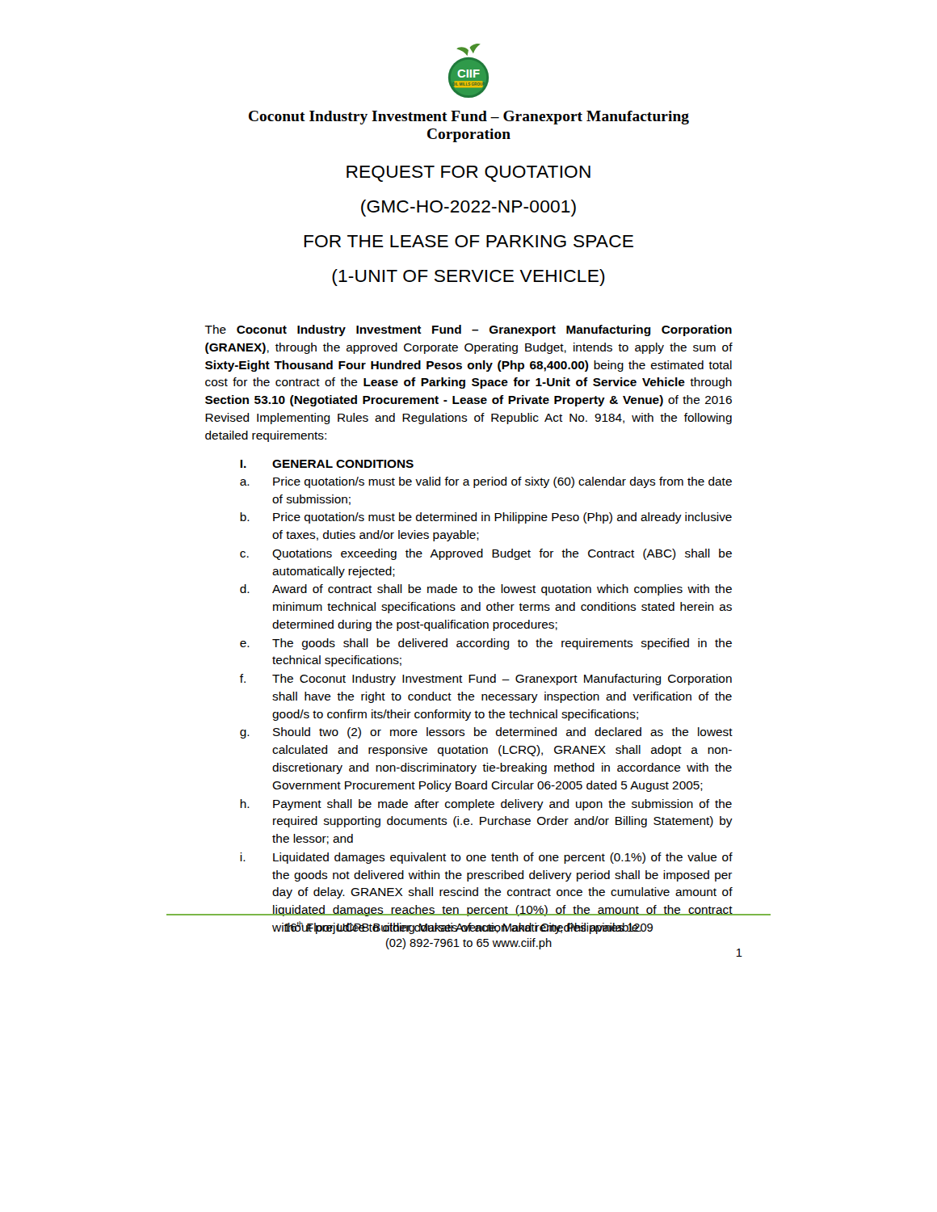CIIF OIL MILLS GROUP
Coconut Industry Investment Fund – Granexport Manufacturing Corporation
REQUEST FOR QUOTATION
(GMC-HO-2022-NP-0001)
FOR THE LEASE OF PARKING SPACE
(1-UNIT OF SERVICE VEHICLE)
The Coconut Industry Investment Fund – Granexport Manufacturing Corporation (GRANEX), through the approved Corporate Operating Budget, intends to apply the sum of Sixty-Eight Thousand Four Hundred Pesos only (Php 68,400.00) being the estimated total cost for the contract of the Lease of Parking Space for 1-Unit of Service Vehicle through Section 53.10 (Negotiated Procurement - Lease of Private Property & Venue) of the 2016 Revised Implementing Rules and Regulations of Republic Act No. 9184, with the following detailed requirements:
I. GENERAL CONDITIONS
a. Price quotation/s must be valid for a period of sixty (60) calendar days from the date of submission;
b. Price quotation/s must be determined in Philippine Peso (Php) and already inclusive of taxes, duties and/or levies payable;
c. Quotations exceeding the Approved Budget for the Contract (ABC) shall be automatically rejected;
d. Award of contract shall be made to the lowest quotation which complies with the minimum technical specifications and other terms and conditions stated herein as determined during the post-qualification procedures;
e. The goods shall be delivered according to the requirements specified in the technical specifications;
f. The Coconut Industry Investment Fund – Granexport Manufacturing Corporation shall have the right to conduct the necessary inspection and verification of the good/s to confirm its/their conformity to the technical specifications;
g. Should two (2) or more lessors be determined and declared as the lowest calculated and responsive quotation (LCRQ), GRANEX shall adopt a non-discretionary and non-discriminatory tie-breaking method in accordance with the Government Procurement Policy Board Circular 06-2005 dated 5 August 2005;
h. Payment shall be made after complete delivery and upon the submission of the required supporting documents (i.e. Purchase Order and/or Billing Statement) by the lessor; and
i. Liquidated damages equivalent to one tenth of one percent (0.1%) of the value of the goods not delivered within the prescribed delivery period shall be imposed per day of delay. GRANEX shall rescind the contract once the cumulative amount of liquidated damages reaches ten percent (10%) of the amount of the contract without prejudice to other courses of action and remedies available.
16th Floor UCPB Building Makati Avenue, Makati City, Philippines 1209
(02) 892-7961 to 65 www.ciif.ph
1